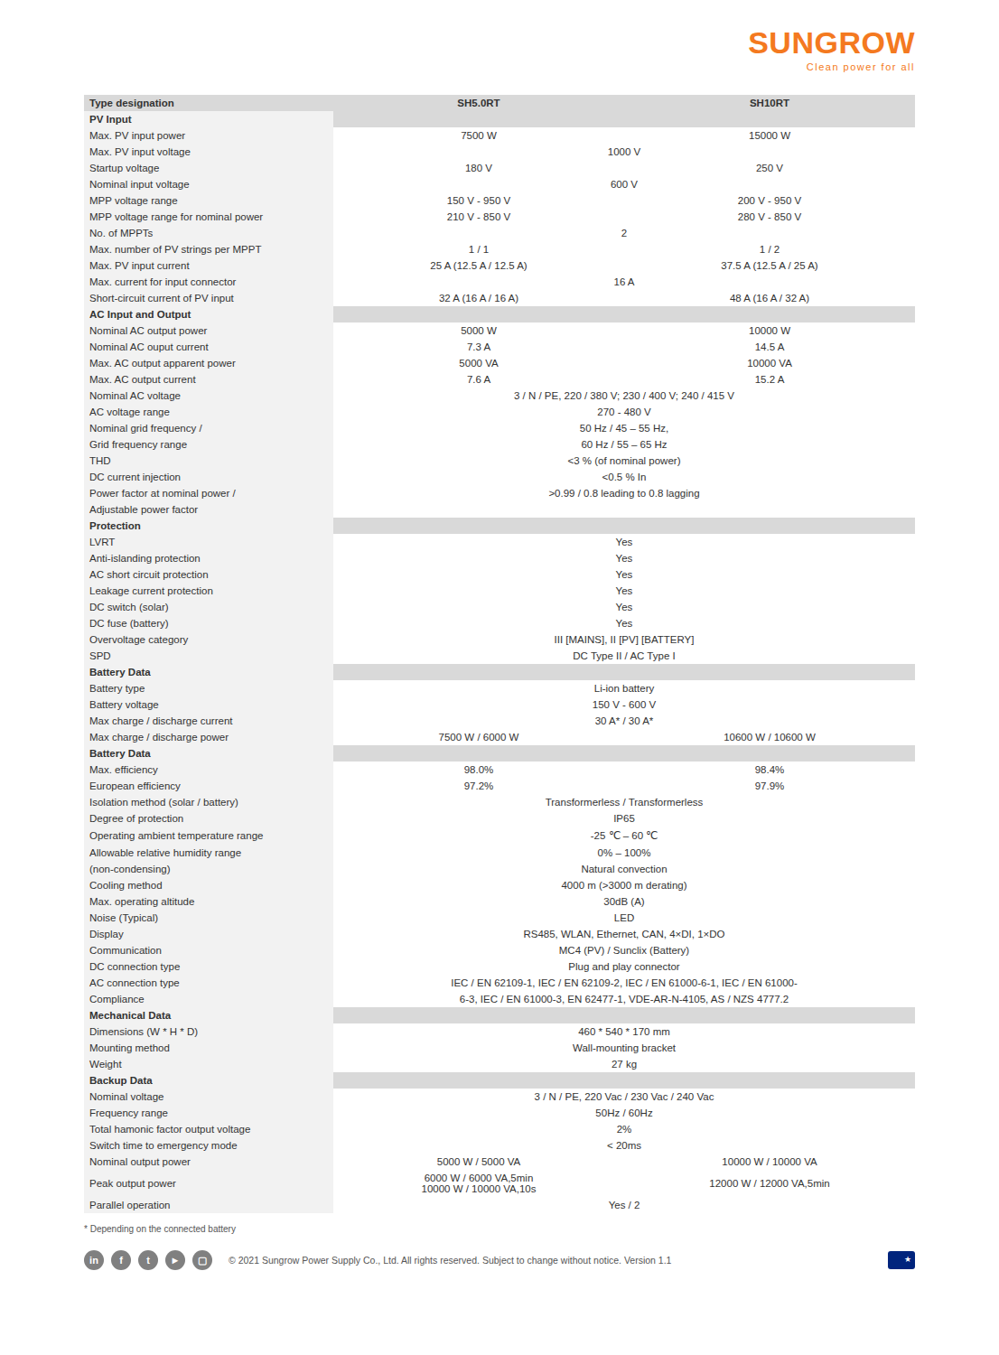SUNGROW
Clean power for all
| Type designation | SH5.0RT | SH10RT |
| PV Input | |
| Max. PV input power | 7500 W | 15000 W |
| Max. PV input voltage | 1000 V |
| Startup voltage | 180 V | 250 V |
| Nominal input voltage | 600 V |
| MPP voltage range | 150 V - 950 V | 200 V - 950 V |
| MPP voltage range for nominal power | 210 V - 850 V | 280 V - 850 V |
| No. of MPPTs | 2 |
| Max. number of PV strings per MPPT | 1 / 1 | 1 / 2 |
| Max. PV input current | 25 A (12.5 A / 12.5 A) | 37.5 A (12.5 A / 25 A) |
| Max. current for input connector | 16 A |
| Short-circuit current of PV input | 32 A (16 A / 16 A) | 48 A (16 A / 32 A) |
| AC Input and Output | |
| Nominal AC output power | 5000 W | 10000 W |
| Nominal AC ouput current | 7.3 A | 14.5 A |
| Max. AC output apparent power | 5000 VA | 10000 VA |
| Max. AC output current | 7.6 A | 15.2 A |
| Nominal AC voltage | 3 / N / PE, 220 / 380 V; 230 / 400 V; 240 / 415 V |
| AC voltage range | 270 - 480 V |
| Nominal grid frequency / | 50 Hz / 45 – 55 Hz, |
| Grid frequency range | 60 Hz / 55 – 65 Hz |
| THD | <3 % (of nominal power) |
| DC current injection | <0.5 % In |
| Power factor at nominal power / | >0.99 / 0.8 leading to 0.8 lagging |
| Adjustable power factor | |
| Protection | |
| LVRT | Yes |
| Anti-islanding protection | Yes |
| AC short circuit protection | Yes |
| Leakage current protection | Yes |
| DC switch (solar) | Yes |
| DC fuse (battery) | Yes |
| Overvoltage category | III [MAINS], II [PV] [BATTERY] |
| SPD | DC Type II / AC Type I |
| Battery Data | |
| Battery type | Li-ion battery |
| Battery voltage | 150 V - 600 V |
| Max charge / discharge current | 30 A* / 30 A* |
| Max charge / discharge power | 7500 W / 6000 W | 10600 W / 10600 W |
| Battery Data | |
| Max. efficiency | 98.0% | 98.4% |
| European efficiency | 97.2% | 97.9% |
| Isolation method (solar / battery) | Transformerless / Transformerless |
| Degree of protection | IP65 |
| Operating ambient temperature range | -25 ℃ – 60 ℃ |
| Allowable relative humidity range | 0% – 100% |
| (non-condensing) | Natural convection |
| Cooling method | 4000 m (>3000 m derating) |
| Max. operating altitude | 30dB (A) |
| Noise (Typical) | LED |
| Display | RS485, WLAN, Ethernet, CAN, 4×DI, 1×DO |
| Communication | MC4 (PV) / Sunclix (Battery) |
| DC connection type | Plug and play connector |
| AC connection type | IEC / EN 62109-1, IEC / EN 62109-2, IEC / EN 61000-6-1, IEC / EN 61000- |
| Compliance | 6-3, IEC / EN 61000-3, EN 62477-1, VDE-AR-N-4105, AS / NZS 4777.2 |
| Mechanical Data | |
| Dimensions (W * H * D) | 460 * 540 * 170 mm |
| Mounting method | Wall-mounting bracket |
| Weight | 27 kg |
| Backup Data | |
| Nominal voltage | 3 / N / PE, 220 Vac / 230 Vac / 240 Vac |
| Frequency range | 50Hz / 60Hz |
| Total hamonic factor output voltage | 2% |
| Switch time to emergency mode | < 20ms |
| Nominal output power | 5000 W / 5000 VA | 10000 W / 10000 VA |
| Peak output power | 6000 W / 6000 VA,5min 10000 W / 10000 VA,10s | 12000 W / 12000 VA,5min |
| Parallel operation | Yes / 2 |
* Depending on the connected battery
in
f
t
►
▢
© 2021 Sungrow Power Supply Co., Ltd. All rights reserved. Subject to change without notice. Version 1.1